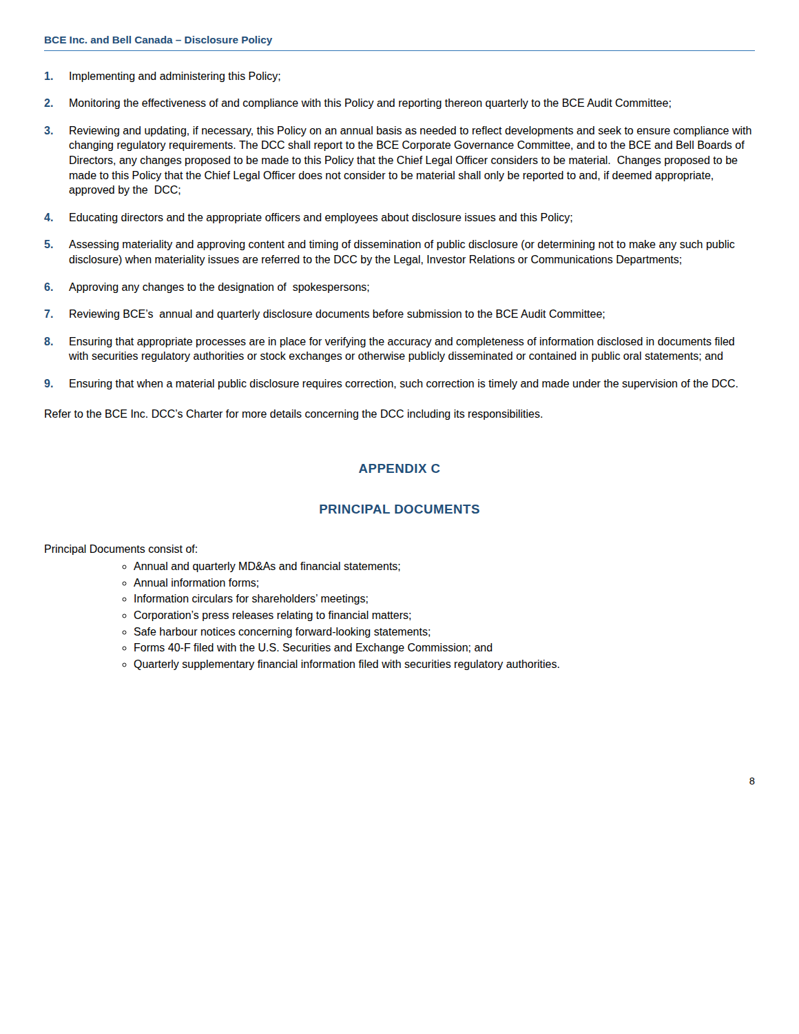BCE Inc. and Bell Canada – Disclosure Policy
Implementing and administering this Policy;
Monitoring the effectiveness of and compliance with this Policy and reporting thereon quarterly to the BCE Audit Committee;
Reviewing and updating, if necessary, this Policy on an annual basis as needed to reflect developments and seek to ensure compliance with changing regulatory requirements. The DCC shall report to the BCE Corporate Governance Committee, and to the BCE and Bell Boards of Directors, any changes proposed to be made to this Policy that the Chief Legal Officer considers to be material. Changes proposed to be made to this Policy that the Chief Legal Officer does not consider to be material shall only be reported to and, if deemed appropriate, approved by the DCC;
Educating directors and the appropriate officers and employees about disclosure issues and this Policy;
Assessing materiality and approving content and timing of dissemination of public disclosure (or determining not to make any such public disclosure) when materiality issues are referred to the DCC by the Legal, Investor Relations or Communications Departments;
Approving any changes to the designation of spokespersons;
Reviewing BCE’s annual and quarterly disclosure documents before submission to the BCE Audit Committee;
Ensuring that appropriate processes are in place for verifying the accuracy and completeness of information disclosed in documents filed with securities regulatory authorities or stock exchanges or otherwise publicly disseminated or contained in public oral statements; and
Ensuring that when a material public disclosure requires correction, such correction is timely and made under the supervision of the DCC.
Refer to the BCE Inc. DCC’s Charter for more details concerning the DCC including its responsibilities.
APPENDIX C
PRINCIPAL DOCUMENTS
Principal Documents consist of:
Annual and quarterly MD&As and financial statements;
Annual information forms;
Information circulars for shareholders’ meetings;
Corporation’s press releases relating to financial matters;
Safe harbour notices concerning forward-looking statements;
Forms 40-F filed with the U.S. Securities and Exchange Commission; and
Quarterly supplementary financial information filed with securities regulatory authorities.
8